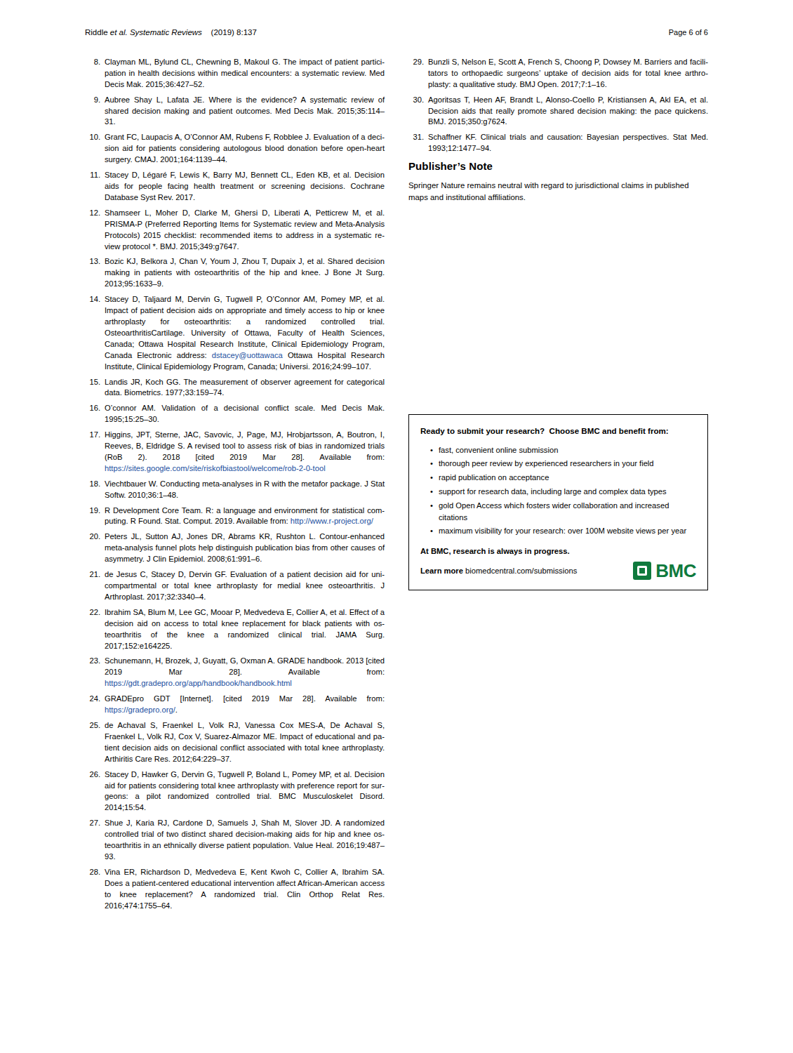Riddle et al. Systematic Reviews (2019) 8:137
Page 6 of 6
8. Clayman ML, Bylund CL, Chewning B, Makoul G. The impact of patient participation in health decisions within medical encounters: a systematic review. Med Decis Mak. 2015;36:427–52.
9. Aubree Shay L, Lafata JE. Where is the evidence? A systematic review of shared decision making and patient outcomes. Med Decis Mak. 2015;35:114–31.
10. Grant FC, Laupacis A, O’Connor AM, Rubens F, Robblee J. Evaluation of a decision aid for patients considering autologous blood donation before open-heart surgery. CMAJ. 2001;164:1139–44.
11. Stacey D, Légaré F, Lewis K, Barry MJ, Bennett CL, Eden KB, et al. Decision aids for people facing health treatment or screening decisions. Cochrane Database Syst Rev. 2017.
12. Shamseer L, Moher D, Clarke M, Ghersi D, Liberati A, Petticrew M, et al. PRISMA-P (Preferred Reporting Items for Systematic review and Meta-Analysis Protocols) 2015 checklist: recommended items to address in a systematic review protocol *. BMJ. 2015;349:g7647.
13. Bozic KJ, Belkora J, Chan V, Youm J, Zhou T, Dupaix J, et al. Shared decision making in patients with osteoarthritis of the hip and knee. J Bone Jt Surg. 2013;95:1633–9.
14. Stacey D, Taljaard M, Dervin G, Tugwell P, O’Connor AM, Pomey MP, et al. Impact of patient decision aids on appropriate and timely access to hip or knee arthroplasty for osteoarthritis: a randomized controlled trial. OsteoarthritisCartilage. University of Ottawa, Faculty of Health Sciences, Canada; Ottawa Hospital Research Institute, Clinical Epidemiology Program, Canada Electronic address: dstacey@uottawaca Ottawa Hospital Research Institute, Clinical Epidemiology Program, Canada; Universi. 2016;24:99–107.
15. Landis JR, Koch GG. The measurement of observer agreement for categorical data. Biometrics. 1977;33:159–74.
16. O’connor AM. Validation of a decisional conflict scale. Med Decis Mak. 1995;15:25–30.
17. Higgins, JPT, Sterne, JAC, Savovic, J, Page, MJ, Hrobjartsson, A, Boutron, I, Reeves, B, Eldridge S. A revised tool to assess risk of bias in randomized trials (RoB 2). 2018 [cited 2019 Mar 28]. Available from: https://sites.google.com/site/riskofbiastool/welcome/rob-2-0-tool
18. Viechtbauer W. Conducting meta-analyses in R with the metafor package. J Stat Softw. 2010;36:1–48.
19. R Development Core Team. R: a language and environment for statistical computing. R Found. Stat. Comput. 2019. Available from: http://www.r-project.org/
20. Peters JL, Sutton AJ, Jones DR, Abrams KR, Rushton L. Contour-enhanced meta-analysis funnel plots help distinguish publication bias from other causes of asymmetry. J Clin Epidemiol. 2008;61:991–6.
21. de Jesus C, Stacey D, Dervin GF. Evaluation of a patient decision aid for unicompartmental or total knee arthroplasty for medial knee osteoarthritis. J Arthroplast. 2017;32:3340–4.
22. Ibrahim SA, Blum M, Lee GC, Mooar P, Medvedeva E, Collier A, et al. Effect of a decision aid on access to total knee replacement for black patients with osteoarthritis of the knee a randomized clinical trial. JAMA Surg. 2017;152:e164225.
23. Schunemann, H, Brozek, J, Guyatt, G, Oxman A. GRADE handbook. 2013 [cited 2019 Mar 28]. Available from: https://gdt.gradepro.org/app/handbook/handbook.html
24. GRADEpro GDT [Internet]. [cited 2019 Mar 28]. Available from: https://gradepro.org/.
25. de Achaval S, Fraenkel L, Volk RJ, Vanessa Cox MES-A, De Achaval S, Fraenkel L, Volk RJ, Cox V, Suarez-Almazor ME. Impact of educational and patient decision aids on decisional conflict associated with total knee arthroplasty. Arthiritis Care Res. 2012;64:229–37.
26. Stacey D, Hawker G, Dervin G, Tugwell P, Boland L, Pomey MP, et al. Decision aid for patients considering total knee arthroplasty with preference report for surgeons: a pilot randomized controlled trial. BMC Musculoskelet Disord. 2014;15:54.
27. Shue J, Karia RJ, Cardone D, Samuels J, Shah M, Slover JD. A randomized controlled trial of two distinct shared decision-making aids for hip and knee osteoarthritis in an ethnically diverse patient population. Value Heal. 2016;19:487–93.
28. Vina ER, Richardson D, Medvedeva E, Kent Kwoh C, Collier A, Ibrahim SA. Does a patient-centered educational intervention affect African-American access to knee replacement? A randomized trial. Clin Orthop Relat Res. 2016;474:1755–64.
29. Bunzli S, Nelson E, Scott A, French S, Choong P, Dowsey M. Barriers and facilitators to orthopaedic surgeons’ uptake of decision aids for total knee arthroplasty: a qualitative study. BMJ Open. 2017;7:1–16.
30. Agoritsas T, Heen AF, Brandt L, Alonso-Coello P, Kristiansen A, Akl EA, et al. Decision aids that really promote shared decision making: the pace quickens. BMJ. 2015;350:g7624.
31. Schaffner KF. Clinical trials and causation: Bayesian perspectives. Stat Med. 1993;12:1477–94.
Publisher’s Note
Springer Nature remains neutral with regard to jurisdictional claims in published maps and institutional affiliations.
Ready to submit your research? Choose BMC and benefit from:
fast, convenient online submission
thorough peer review by experienced researchers in your field
rapid publication on acceptance
support for research data, including large and complex data types
gold Open Access which fosters wider collaboration and increased citations
maximum visibility for your research: over 100M website views per year
At BMC, research is always in progress.
Learn more biomedcentral.com/submissions
BMC